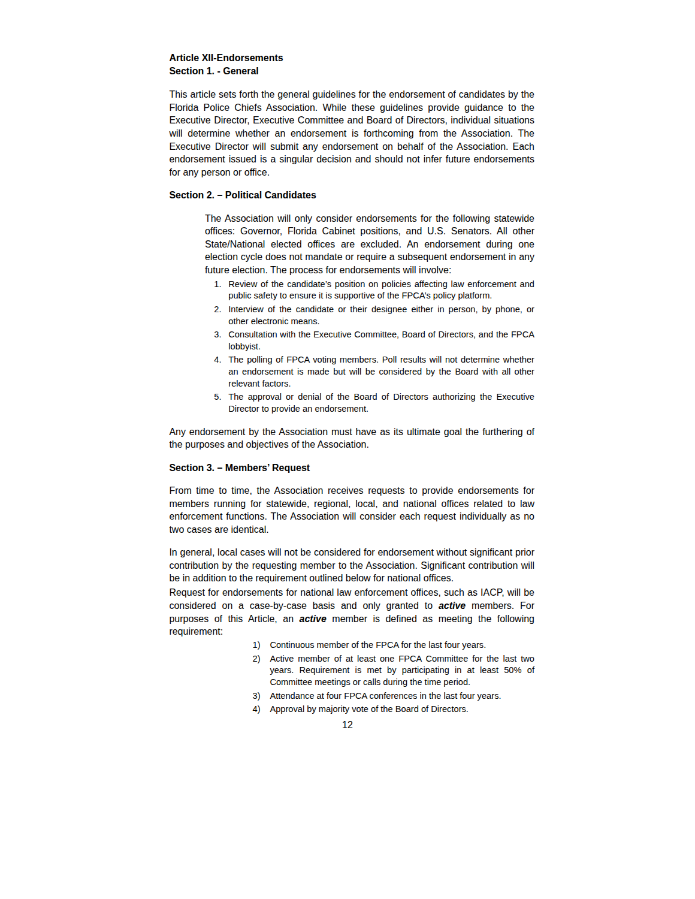Article XII-Endorsements
Section 1. - General
This article sets forth the general guidelines for the endorsement of candidates by the Florida Police Chiefs Association. While these guidelines provide guidance to the Executive Director, Executive Committee and Board of Directors, individual situations will determine whether an endorsement is forthcoming from the Association. The Executive Director will submit any endorsement on behalf of the Association. Each endorsement issued is a singular decision and should not infer future endorsements for any person or office.
Section 2. – Political Candidates
The Association will only consider endorsements for the following statewide offices: Governor, Florida Cabinet positions, and U.S. Senators. All other State/National elected offices are excluded. An endorsement during one election cycle does not mandate or require a subsequent endorsement in any future election. The process for endorsements will involve:
Review of the candidate’s position on policies affecting law enforcement and public safety to ensure it is supportive of the FPCA’s policy platform.
Interview of the candidate or their designee either in person, by phone, or other electronic means.
Consultation with the Executive Committee, Board of Directors, and the FPCA lobbyist.
The polling of FPCA voting members. Poll results will not determine whether an endorsement is made but will be considered by the Board with all other relevant factors.
The approval or denial of the Board of Directors authorizing the Executive Director to provide an endorsement.
Any endorsement by the Association must have as its ultimate goal the furthering of the purposes and objectives of the Association.
Section 3. – Members’ Request
From time to time, the Association receives requests to provide endorsements for members running for statewide, regional, local, and national offices related to law enforcement functions. The Association will consider each request individually as no two cases are identical.
In general, local cases will not be considered for endorsement without significant prior contribution by the requesting member to the Association. Significant contribution will be in addition to the requirement outlined below for national offices.
Request for endorsements for national law enforcement offices, such as IACP, will be considered on a case-by-case basis and only granted to active members. For purposes of this Article, an active member is defined as meeting the following requirement:
Continuous member of the FPCA for the last four years.
Active member of at least one FPCA Committee for the last two years. Requirement is met by participating in at least 50% of Committee meetings or calls during the time period.
Attendance at four FPCA conferences in the last four years.
Approval by majority vote of the Board of Directors.
12